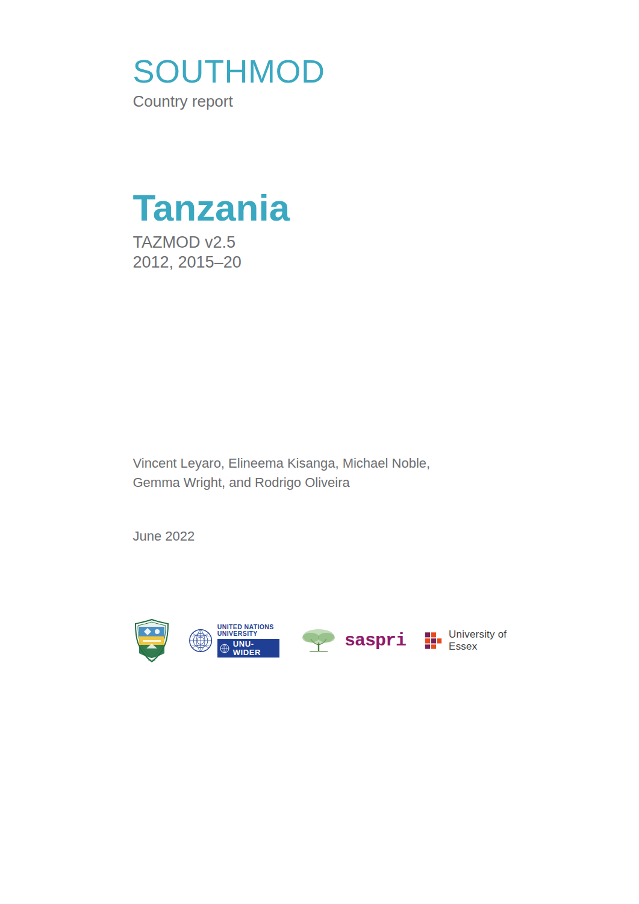SOUTHMOD
Country report
Tanzania
TAZMOD v2.5
2012, 2015–20
Vincent Leyaro, Elineema Kisanga, Michael Noble, Gemma Wright, and Rodrigo Oliveira
June 2022
UDSM
United Nations
University
UNU-WIDER
saspri
University of Essex